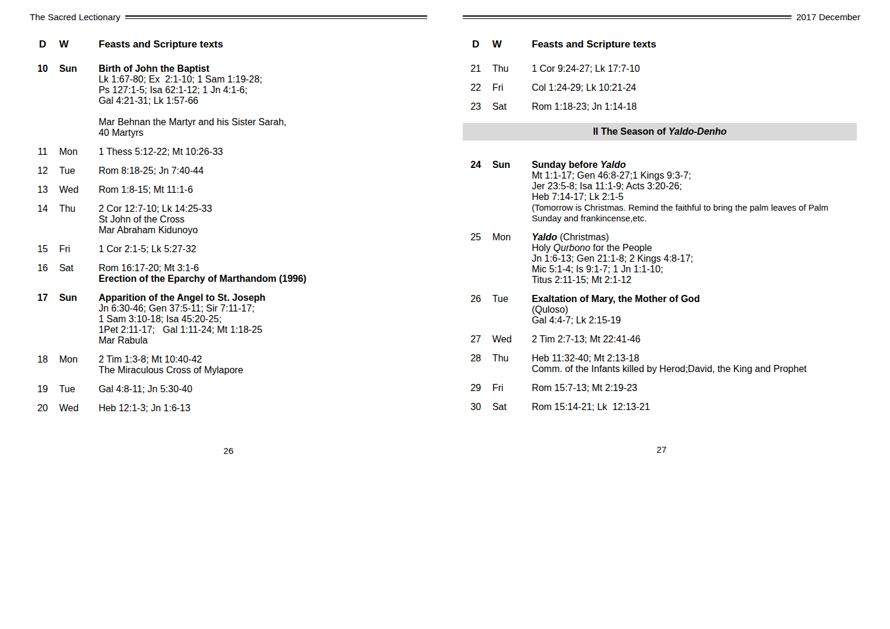The Sacred Lectionary
| D | W | Feasts and Scripture texts |
| --- | --- | --- |
| 10 | Sun | Birth of John the Baptist Lk 1:67-80; Ex 2:1-10; 1 Sam 1:19-28; Ps 127:1-5; Isa 62:1-12; 1 Jn 4:1-6; Gal 4:21-31; Lk 1:57-66 Mar Behnan the Martyr and his Sister Sarah, 40 Martyrs |
| 11 | Mon | 1 Thess 5:12-22; Mt 10:26-33 |
| 12 | Tue | Rom 8:18-25; Jn 7:40-44 |
| 13 | Wed | Rom 1:8-15; Mt 11:1-6 |
| 14 | Thu | 2 Cor 12:7-10; Lk 14:25-33 St John of the Cross Mar Abraham Kidunoyo |
| 15 | Fri | 1 Cor 2:1-5; Lk 5:27-32 |
| 16 | Sat | Rom 16:17-20; Mt 3:1-6 Erection of the Eparchy of Marthandom (1996) |
| 17 | Sun | Apparition of the Angel to St. Joseph Jn 6:30-46; Gen 37:5-11; Sir 7:11-17; 1 Sam 3:10-18; Isa 45:20-25; 1Pet 2:11-17; Gal 1:11-24; Mt 1:18-25 Mar Rabula |
| 18 | Mon | 2 Tim 1:3-8; Mt 10:40-42 The Miraculous Cross of Mylapore |
| 19 | Tue | Gal 4:8-11; Jn 5:30-40 |
| 20 | Wed | Heb 12:1-3; Jn 1:6-13 |
26
2017 December
| D | W | Feasts and Scripture texts |
| --- | --- | --- |
| 21 | Thu | 1 Cor 9:24-27; Lk 17:7-10 |
| 22 | Fri | Col 1:24-29; Lk 10:21-24 |
| 23 | Sat | Rom 1:18-23; Jn 1:14-18 |
| II The Season of Yaldo-Denho |
| 24 | Sun | Sunday before Yaldo Mt 1:1-17; Gen 46:8-27;1 Kings 9:3-7; Jer 23:5-8; Isa 11:1-9; Acts 3:20-26; Heb 7:14-17; Lk 2:1-5 (Tomorrow is Christmas. Remind the faithful to bring the palm leaves of Palm Sunday and frankincense,etc. |
| 25 | Mon | Yaldo (Christmas) Holy Qurbono for the People Jn 1:6-13; Gen 21:1-8; 2 Kings 4:8-17; Mic 5:1-4; Is 9:1-7; 1 Jn 1:1-10; Titus 2:11-15; Mt 2:1-12 |
| 26 | Tue | Exaltation of Mary, the Mother of God (Quloso) Gal 4:4-7; Lk 2:15-19 |
| 27 | Wed | 2 Tim 2:7-13; Mt 22:41-46 |
| 28 | Thu | Heb 11:32-40; Mt 2:13-18 Comm. of the Infants killed by Herod;David, the King and Prophet |
| 29 | Fri | Rom 15:7-13; Mt 2:19-23 |
| 30 | Sat | Rom 15:14-21; Lk 12:13-21 |
27